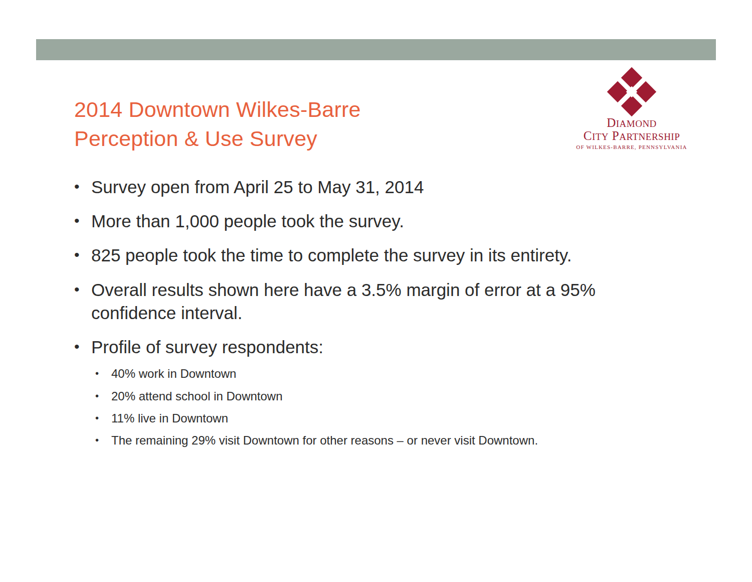2014 Downtown Wilkes-Barre
Perception & Use Survey
DIAMOND CITY PARTNERSHIP OF WILKES-BARRE, PENNSYLVANIA
Survey open from April 25 to May 31, 2014
More than 1,000 people took the survey.
825 people took the time to complete the survey in its entirety.
Overall results shown here have a 3.5% margin of error at a 95% confidence interval.
Profile of survey respondents:
40% work in Downtown
20% attend school in Downtown
11% live in Downtown
The remaining 29% visit Downtown for other reasons – or never visit Downtown.